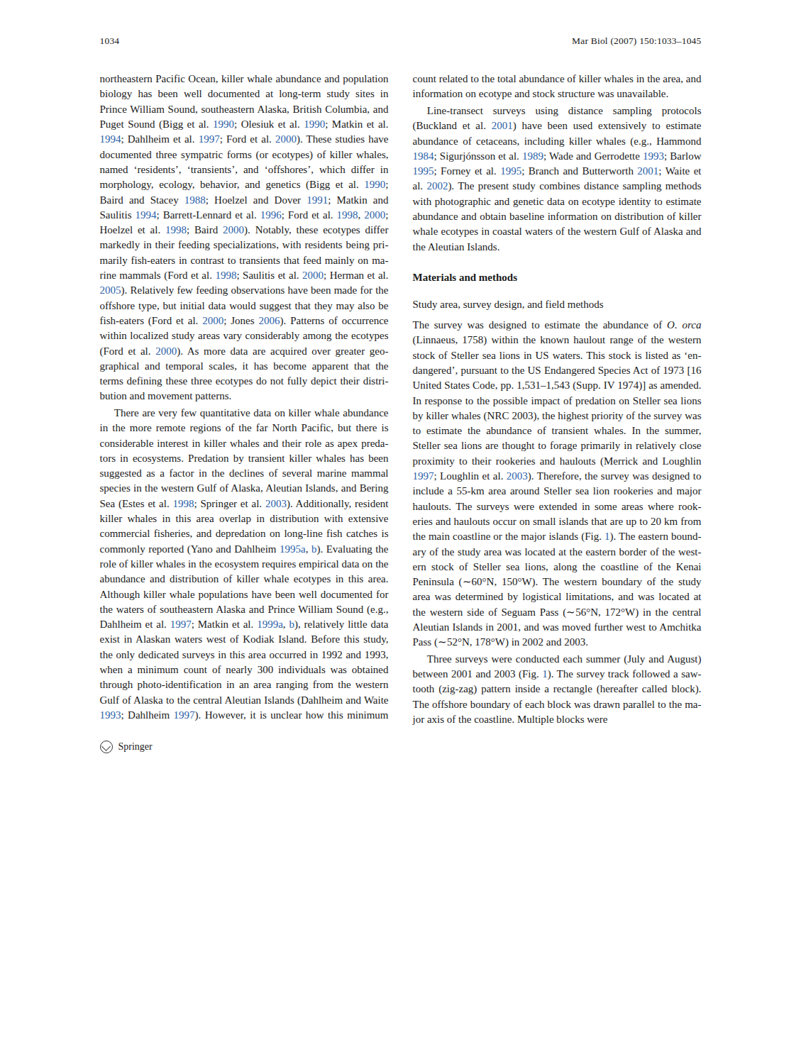1034
Mar Biol (2007) 150:1033–1045
northeastern Pacific Ocean, killer whale abundance and population biology has been well documented at long-term study sites in Prince William Sound, southeastern Alaska, British Columbia, and Puget Sound (Bigg et al. 1990; Olesiuk et al. 1990; Matkin et al. 1994; Dahlheim et al. 1997; Ford et al. 2000). These studies have documented three sympatric forms (or ecotypes) of killer whales, named ‘residents’, ‘transients’, and ‘offshores’, which differ in morphology, ecology, behavior, and genetics (Bigg et al. 1990; Baird and Stacey 1988; Hoelzel and Dover 1991; Matkin and Saulitis 1994; Barrett-Lennard et al. 1996; Ford et al. 1998, 2000; Hoelzel et al. 1998; Baird 2000). Notably, these ecotypes differ markedly in their feeding specializations, with residents being primarily fish-eaters in contrast to transients that feed mainly on marine mammals (Ford et al. 1998; Saulitis et al. 2000; Herman et al. 2005). Relatively few feeding observations have been made for the offshore type, but initial data would suggest that they may also be fish-eaters (Ford et al. 2000; Jones 2006). Patterns of occurrence within localized study areas vary considerably among the ecotypes (Ford et al. 2000). As more data are acquired over greater geographical and temporal scales, it has become apparent that the terms defining these three ecotypes do not fully depict their distribution and movement patterns.
There are very few quantitative data on killer whale abundance in the more remote regions of the far North Pacific, but there is considerable interest in killer whales and their role as apex predators in ecosystems. Predation by transient killer whales has been suggested as a factor in the declines of several marine mammal species in the western Gulf of Alaska, Aleutian Islands, and Bering Sea (Estes et al. 1998; Springer et al. 2003). Additionally, resident killer whales in this area overlap in distribution with extensive commercial fisheries, and depredation on long-line fish catches is commonly reported (Yano and Dahlheim 1995a, b). Evaluating the role of killer whales in the ecosystem requires empirical data on the abundance and distribution of killer whale ecotypes in this area. Although killer whale populations have been well documented for the waters of southeastern Alaska and Prince William Sound (e.g., Dahlheim et al. 1997; Matkin et al. 1999a, b), relatively little data exist in Alaskan waters west of Kodiak Island. Before this study, the only dedicated surveys in this area occurred in 1992 and 1993, when a minimum count of nearly 300 individuals was obtained through photo-identification in an area ranging from the western Gulf of Alaska to the central Aleutian Islands (Dahlheim and Waite 1993; Dahlheim 1997). However, it is unclear how this minimum count related to the total abundance of killer whales in the area, and information on ecotype and stock structure was unavailable.
Line-transect surveys using distance sampling protocols (Buckland et al. 2001) have been used extensively to estimate abundance of cetaceans, including killer whales (e.g., Hammond 1984; Sigurjónsson et al. 1989; Wade and Gerrodette 1993; Barlow 1995; Forney et al. 1995; Branch and Butterworth 2001; Waite et al. 2002). The present study combines distance sampling methods with photographic and genetic data on ecotype identity to estimate abundance and obtain baseline information on distribution of killer whale ecotypes in coastal waters of the western Gulf of Alaska and the Aleutian Islands.
Materials and methods
Study area, survey design, and field methods
The survey was designed to estimate the abundance of O. orca (Linnaeus, 1758) within the known haulout range of the western stock of Steller sea lions in US waters. This stock is listed as ‘endangered’, pursuant to the US Endangered Species Act of 1973 [16 United States Code, pp. 1,531–1,543 (Supp. IV 1974)] as amended. In response to the possible impact of predation on Steller sea lions by killer whales (NRC 2003), the highest priority of the survey was to estimate the abundance of transient whales. In the summer, Steller sea lions are thought to forage primarily in relatively close proximity to their rookeries and haulouts (Merrick and Loughlin 1997; Loughlin et al. 2003). Therefore, the survey was designed to include a 55-km area around Steller sea lion rookeries and major haulouts. The surveys were extended in some areas where rookeries and haulouts occur on small islands that are up to 20 km from the main coastline or the major islands (Fig. 1). The eastern boundary of the study area was located at the eastern border of the western stock of Steller sea lions, along the coastline of the Kenai Peninsula (∼60°N, 150°W). The western boundary of the study area was determined by logistical limitations, and was located at the western side of Seguam Pass (∼56°N, 172°W) in the central Aleutian Islands in 2001, and was moved further west to Amchitka Pass (∼52°N, 178°W) in 2002 and 2003.
Three surveys were conducted each summer (July and August) between 2001 and 2003 (Fig. 1). The survey track followed a saw-tooth (zig-zag) pattern inside a rectangle (hereafter called block). The offshore boundary of each block was drawn parallel to the major axis of the coastline. Multiple blocks were
Springer